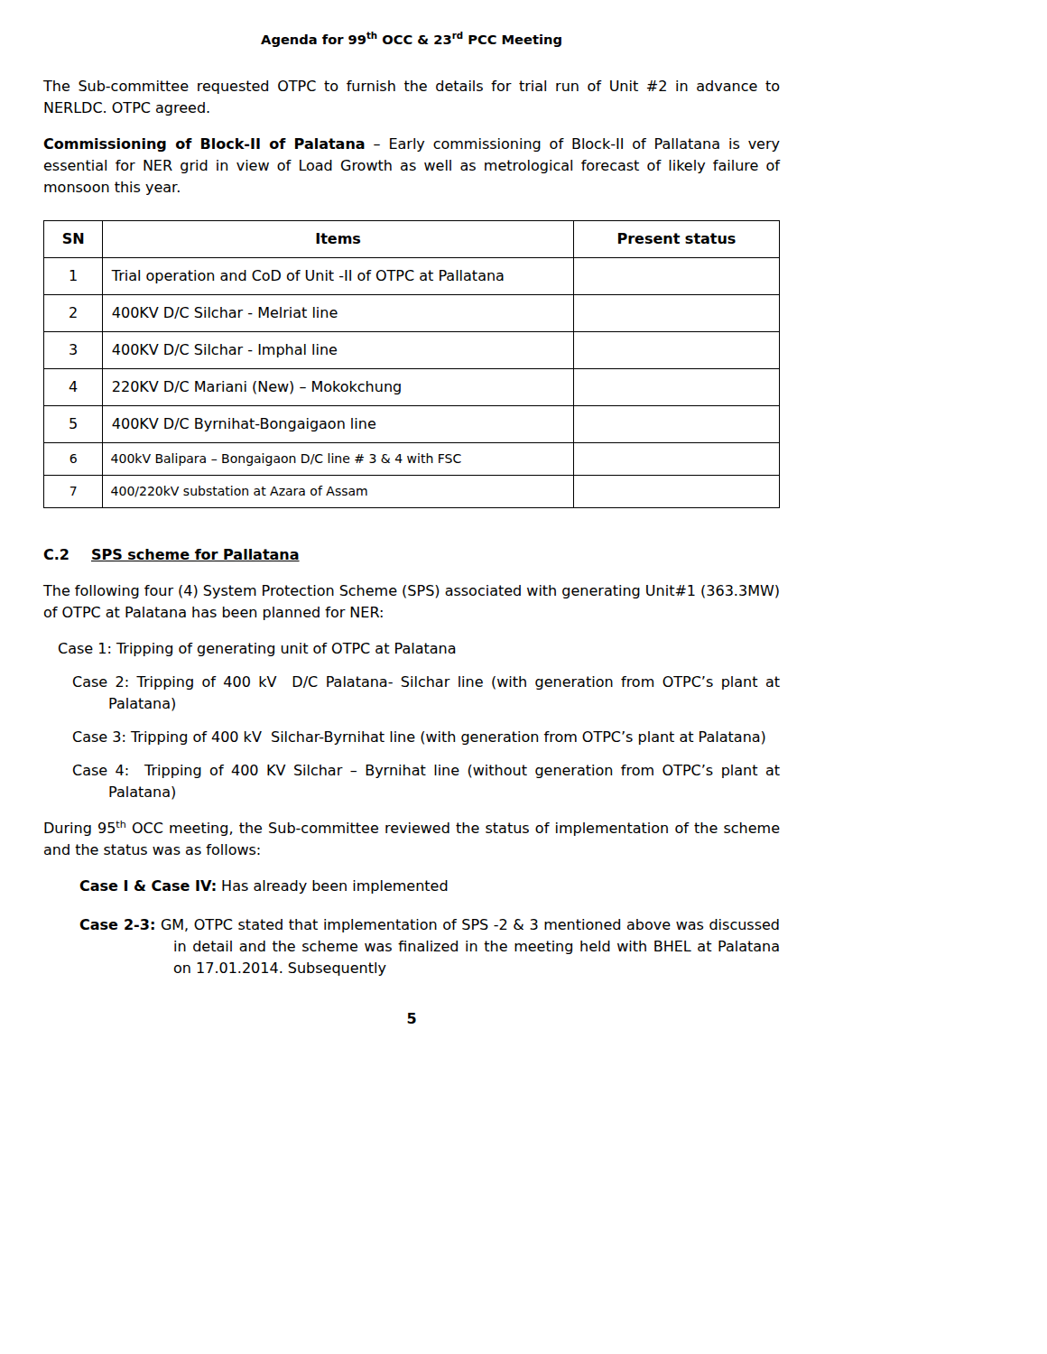Agenda for 99th OCC & 23rd PCC Meeting
The Sub-committee requested OTPC to furnish the details for trial run of Unit #2 in advance to NERLDC. OTPC agreed.
Commissioning of Block-II of Palatana – Early commissioning of Block-II of Pallatana is very essential for NER grid in view of Load Growth as well as metrological forecast of likely failure of monsoon this year.
| SN | Items | Present status |
| --- | --- | --- |
| 1 | Trial operation and CoD of Unit -II of OTPC at Pallatana | |
| 2 | 400KV D/C Silchar - Melriat line | |
| 3 | 400KV D/C Silchar - Imphal line | |
| 4 | 220KV D/C Mariani (New) – Mokokchung | |
| 5 | 400KV D/C Byrnihat-Bongaigaon line | |
| 6 | 400kV Balipara – Bongaigaon D/C line # 3 & 4 with FSC | |
| 7 | 400/220kV substation at Azara of Assam | |
C.2 SPS scheme for Pallatana
The following four (4) System Protection Scheme (SPS) associated with generating Unit#1 (363.3MW) of OTPC at Palatana has been planned for NER:
Case 1: Tripping of generating unit of OTPC at Palatana
Case 2: Tripping of 400 kV D/C Palatana- Silchar line (with generation from OTPC’s plant at Palatana)
Case 3: Tripping of 400 kV Silchar-Byrnihat line (with generation from OTPC’s plant at Palatana)
Case 4: Tripping of 400 KV Silchar – Byrnihat line (without generation from OTPC’s plant at Palatana)
During 95th OCC meeting, the Sub-committee reviewed the status of implementation of the scheme and the status was as follows:
Case I & Case IV: Has already been implemented
Case 2-3: GM, OTPC stated that implementation of SPS -2 & 3 mentioned above was discussed in detail and the scheme was finalized in the meeting held with BHEL at Palatana on 17.01.2014. Subsequently
5